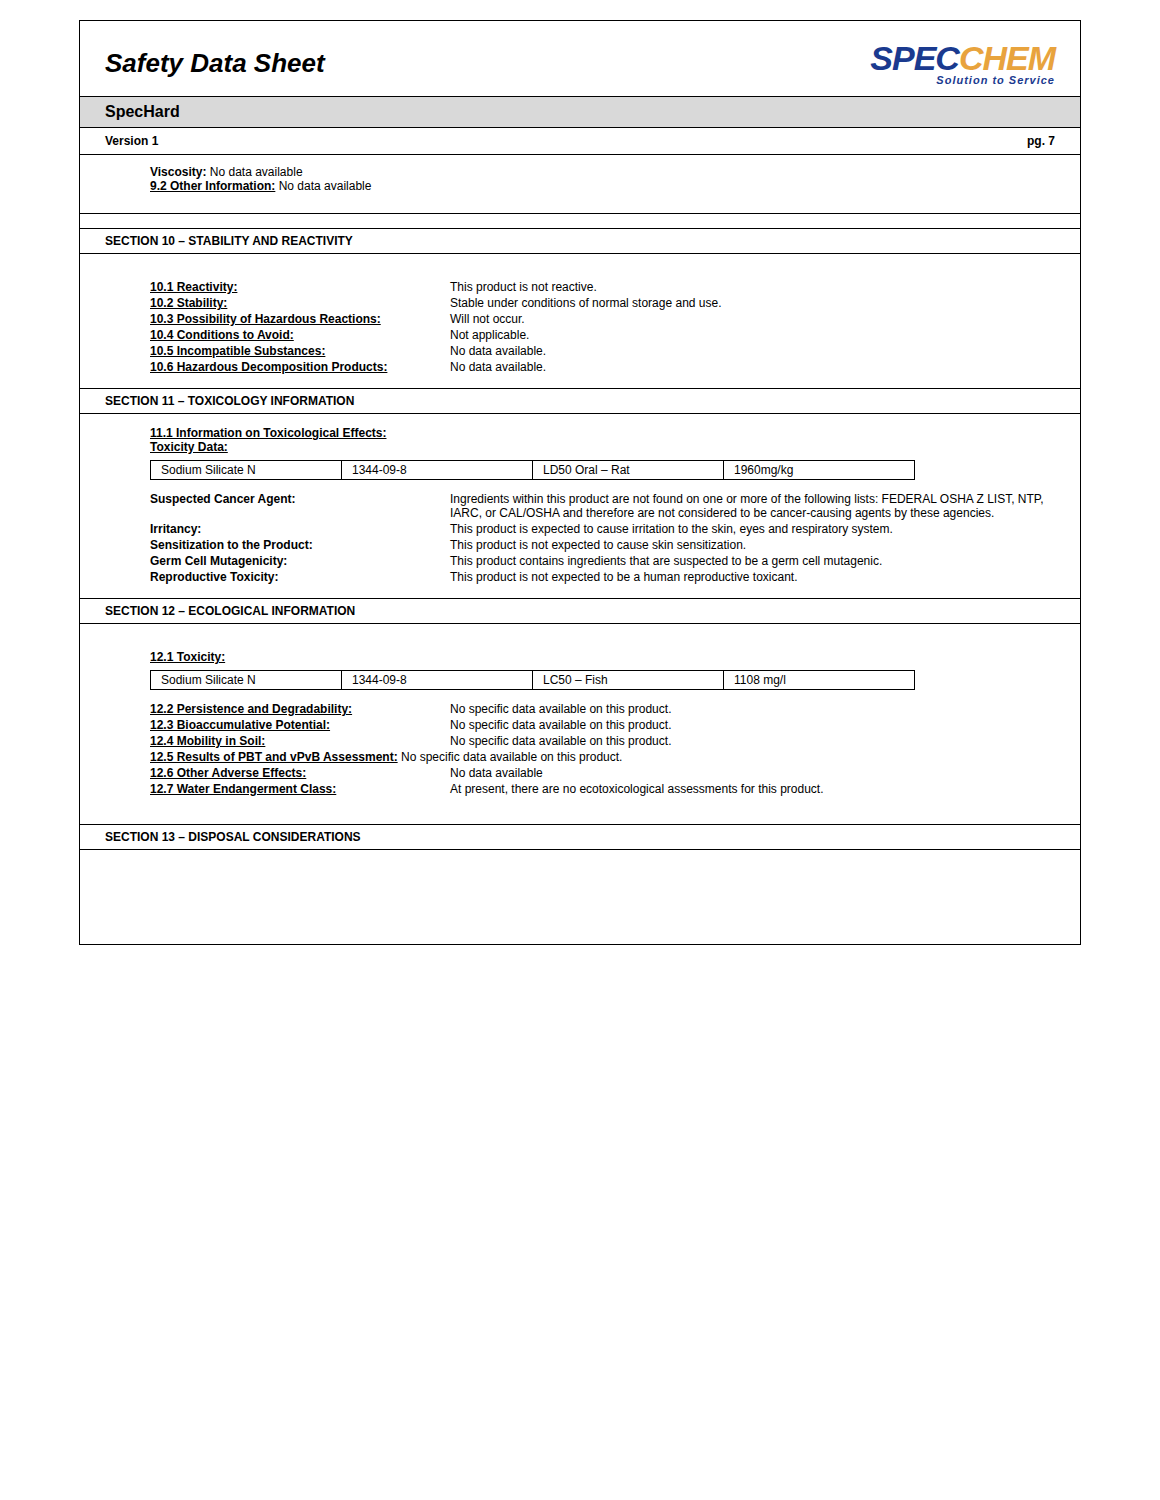Safety Data Sheet
SPEC CHEM
Solution to Service
SpecHard
Version 1 pg. 7
Viscosity: No data available
9.2 Other Information: No data available
SECTION 10 – STABILITY AND REACTIVITY
10.1 Reactivity:
This product is not reactive.
10.2 Stability:
Stable under conditions of normal storage and use.
10.3 Possibility of Hazardous Reactions:
Will not occur.
10.4 Conditions to Avoid:
Not applicable.
10.5 Incompatible Substances:
No data available.
10.6 Hazardous Decomposition Products:
No data available.
SECTION 11 – TOXICOLOGY INFORMATION
11.1 Information on Toxicological Effects:
Toxicity Data:
| Sodium Silicate N | 1344-09-8 | LD50 Oral – Rat | 1960mg/kg |
Suspected Cancer Agent:
Ingredients within this product are not found on one or more of the following lists: FEDERAL OSHA Z LIST, NTP, IARC, or CAL/OSHA and therefore are not considered to be cancer-causing agents by these agencies.
Irritancy:
This product is expected to cause irritation to the skin, eyes and respiratory system.
Sensitization to the Product:
This product is not expected to cause skin sensitization.
Germ Cell Mutagenicity:
This product contains ingredients that are suspected to be a germ cell mutagenic.
Reproductive Toxicity:
This product is not expected to be a human reproductive toxicant.
SECTION 12 – ECOLOGICAL INFORMATION
12.1 Toxicity:
| Sodium Silicate N | 1344-09-8 | LC50 – Fish | 1108 mg/l |
12.2 Persistence and Degradability:
No specific data available on this product.
12.3 Bioaccumulative Potential:
No specific data available on this product.
12.4 Mobility in Soil:
No specific data available on this product.
12.5 Results of PBT and vPvB Assessment: No specific data available on this product.
12.6 Other Adverse Effects:
No data available
12.7 Water Endangerment Class:
At present, there are no ecotoxicological assessments for this product.
SECTION 13 – DISPOSAL CONSIDERATIONS